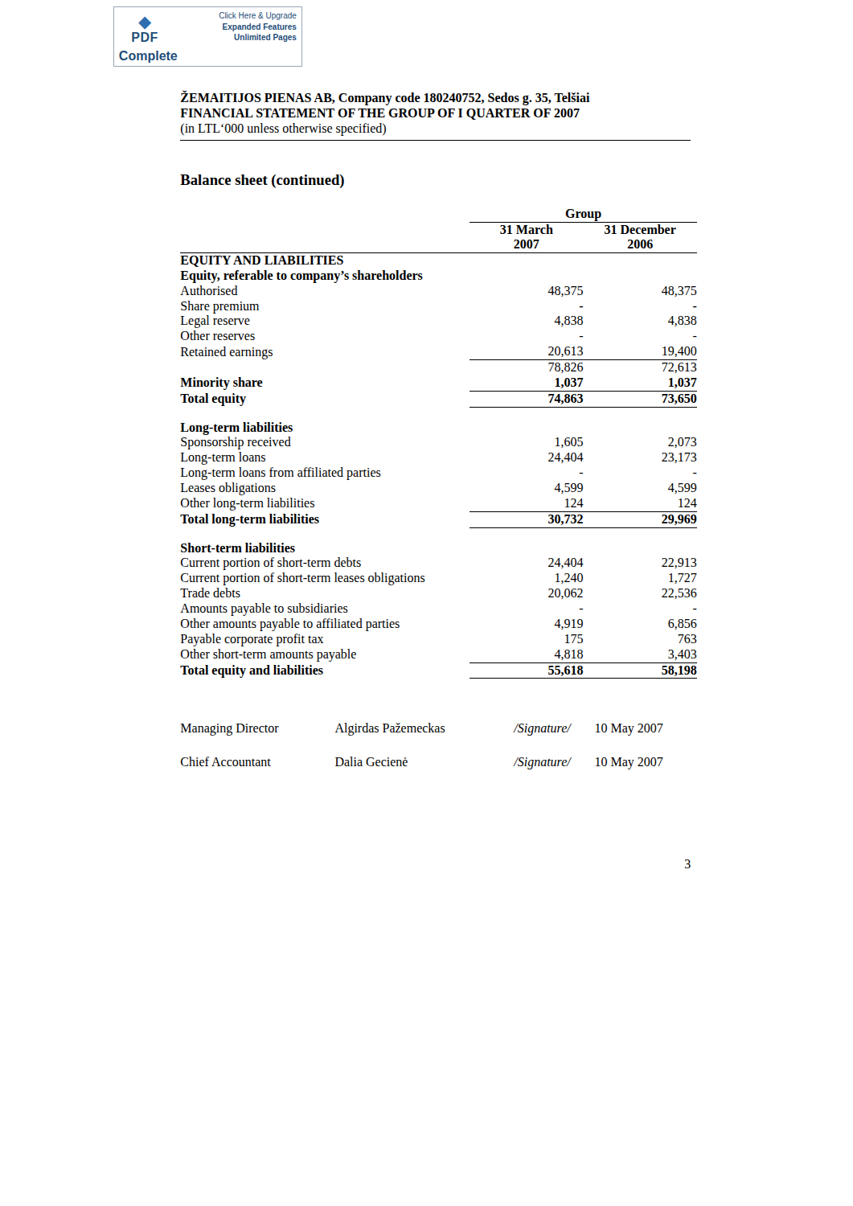cuments
◆ PDF
Complete
Click Here & Upgrade
Expanded Features
Unlimited Pages
ŽEMAITIJOS PIENAS AB, Company code 180240752, Sedos g. 35, Telšiai
FINANCIAL STATEMENT OF THE GROUP OF I QUARTER OF 2007
(in LTL‘000 unless otherwise specified)
Balance sheet (continued)
| | Group |
| | 31 March 2007 | 31 December 2006 |
| EQUITY AND LIABILITIES | | |
| Equity, referable to company’s shareholders | | |
| Authorised | 48,375 | 48,375 |
| Share premium | - | - |
| Legal reserve | 4,838 | 4,838 |
| Other reserves | - | - |
| Retained earnings | 20,613 | 19,400 |
| | 78,826 | 72,613 |
| Minority share | 1,037 | 1,037 |
| Total equity | 74,863 | 73,650 |
| Long-term liabilities | | |
| Sponsorship received | 1,605 | 2,073 |
| Long-term loans | 24,404 | 23,173 |
| Long-term loans from affiliated parties | - | - |
| Leases obligations | 4,599 | 4,599 |
| Other long-term liabilities | 124 | 124 |
| Total long-term liabilities | 30,732 | 29,969 |
| Short-term liabilities | | |
| Current portion of short-term debts | 24,404 | 22,913 |
| Current portion of short-term leases obligations | 1,240 | 1,727 |
| Trade debts | 20,062 | 22,536 |
| Amounts payable to subsidiaries | - | - |
| Other amounts payable to affiliated parties | 4,919 | 6,856 |
| Payable corporate profit tax | 175 | 763 |
| Other short-term amounts payable | 4,818 | 3,403 |
| Total equity and liabilities | 55,618 | 58,198 |
| Managing Director | Algirdas Pažemeckas | /Signature/ | 10 May 2007 |
| Chief Accountant | Dalia Gecienė | /Signature/ | 10 May 2007 |
3